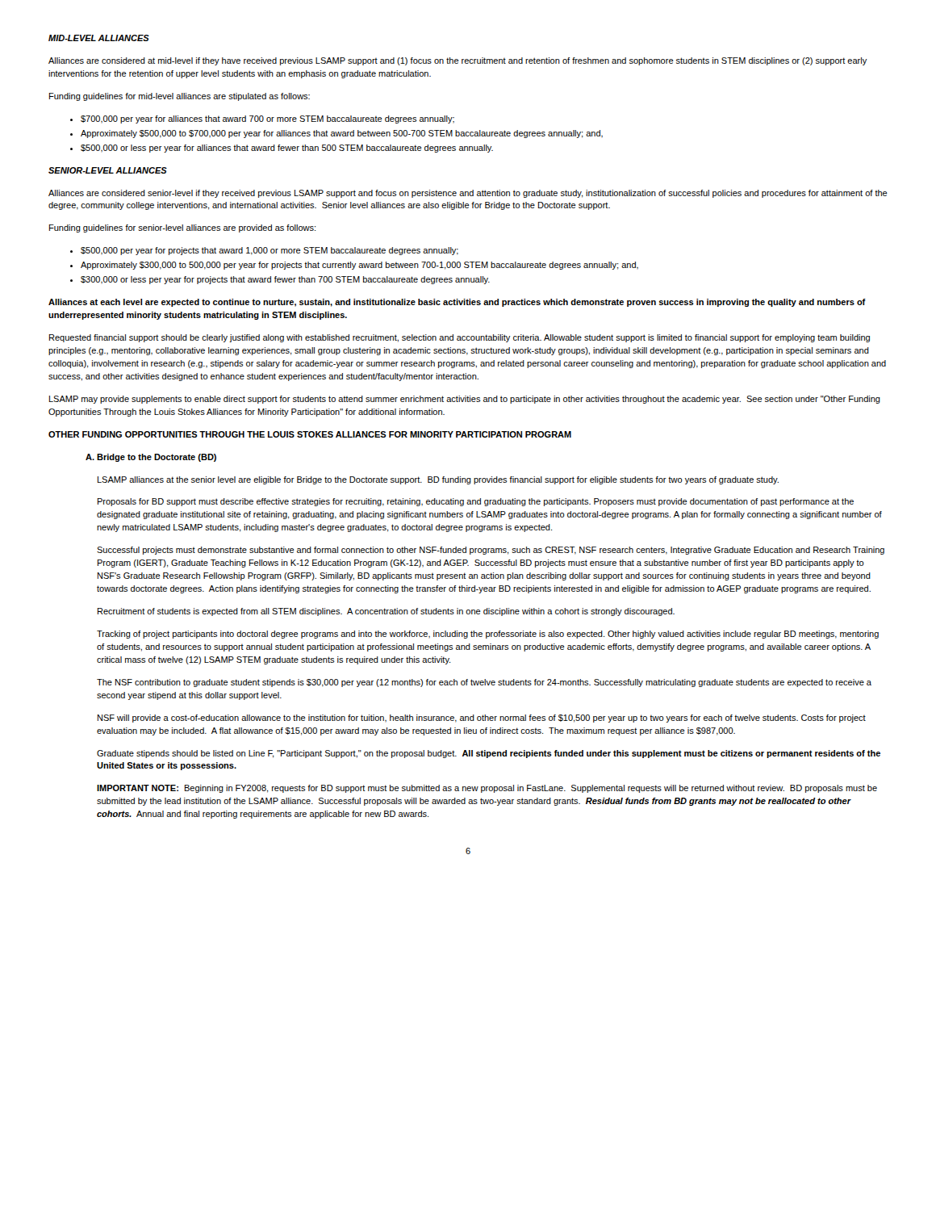MID-LEVEL ALLIANCES
Alliances are considered at mid-level if they have received previous LSAMP support and (1) focus on the recruitment and retention of freshmen and sophomore students in STEM disciplines or (2) support early interventions for the retention of upper level students with an emphasis on graduate matriculation.
Funding guidelines for mid-level alliances are stipulated as follows:
$700,000 per year for alliances that award 700 or more STEM baccalaureate degrees annually;
Approximately $500,000 to $700,000 per year for alliances that award between 500-700 STEM baccalaureate degrees annually; and,
$500,000 or less per year for alliances that award fewer than 500 STEM baccalaureate degrees annually.
SENIOR-LEVEL ALLIANCES
Alliances are considered senior-level if they received previous LSAMP support and focus on persistence and attention to graduate study, institutionalization of successful policies and procedures for attainment of the degree, community college interventions, and international activities. Senior level alliances are also eligible for Bridge to the Doctorate support.
Funding guidelines for senior-level alliances are provided as follows:
$500,000 per year for projects that award 1,000 or more STEM baccalaureate degrees annually;
Approximately $300,000 to 500,000 per year for projects that currently award between 700-1,000 STEM baccalaureate degrees annually; and,
$300,000 or less per year for projects that award fewer than 700 STEM baccalaureate degrees annually.
Alliances at each level are expected to continue to nurture, sustain, and institutionalize basic activities and practices which demonstrate proven success in improving the quality and numbers of underrepresented minority students matriculating in STEM disciplines.
Requested financial support should be clearly justified along with established recruitment, selection and accountability criteria. Allowable student support is limited to financial support for employing team building principles (e.g., mentoring, collaborative learning experiences, small group clustering in academic sections, structured work-study groups), individual skill development (e.g., participation in special seminars and colloquia), involvement in research (e.g., stipends or salary for academic-year or summer research programs, and related personal career counseling and mentoring), preparation for graduate school application and success, and other activities designed to enhance student experiences and student/faculty/mentor interaction.
LSAMP may provide supplements to enable direct support for students to attend summer enrichment activities and to participate in other activities throughout the academic year. See section under "Other Funding Opportunities Through the Louis Stokes Alliances for Minority Participation" for additional information.
OTHER FUNDING OPPORTUNITIES THROUGH THE LOUIS STOKES ALLIANCES FOR MINORITY PARTICIPATION PROGRAM
Bridge to the Doctorate (BD)
LSAMP alliances at the senior level are eligible for Bridge to the Doctorate support. BD funding provides financial support for eligible students for two years of graduate study.
Proposals for BD support must describe effective strategies for recruiting, retaining, educating and graduating the participants. Proposers must provide documentation of past performance at the designated graduate institutional site of retaining, graduating, and placing significant numbers of LSAMP graduates into doctoral-degree programs. A plan for formally connecting a significant number of newly matriculated LSAMP students, including master's degree graduates, to doctoral degree programs is expected.
Successful projects must demonstrate substantive and formal connection to other NSF-funded programs, such as CREST, NSF research centers, Integrative Graduate Education and Research Training Program (IGERT), Graduate Teaching Fellows in K-12 Education Program (GK-12), and AGEP. Successful BD projects must ensure that a substantive number of first year BD participants apply to NSF's Graduate Research Fellowship Program (GRFP). Similarly, BD applicants must present an action plan describing dollar support and sources for continuing students in years three and beyond towards doctorate degrees. Action plans identifying strategies for connecting the transfer of third-year BD recipients interested in and eligible for admission to AGEP graduate programs are required.
Recruitment of students is expected from all STEM disciplines. A concentration of students in one discipline within a cohort is strongly discouraged.
Tracking of project participants into doctoral degree programs and into the workforce, including the professoriate is also expected. Other highly valued activities include regular BD meetings, mentoring of students, and resources to support annual student participation at professional meetings and seminars on productive academic efforts, demystify degree programs, and available career options. A critical mass of twelve (12) LSAMP STEM graduate students is required under this activity.
The NSF contribution to graduate student stipends is $30,000 per year (12 months) for each of twelve students for 24-months. Successfully matriculating graduate students are expected to receive a second year stipend at this dollar support level.
NSF will provide a cost-of-education allowance to the institution for tuition, health insurance, and other normal fees of $10,500 per year up to two years for each of twelve students. Costs for project evaluation may be included. A flat allowance of $15,000 per award may also be requested in lieu of indirect costs. The maximum request per alliance is $987,000.
Graduate stipends should be listed on Line F, "Participant Support," on the proposal budget. All stipend recipients funded under this supplement must be citizens or permanent residents of the United States or its possessions.
IMPORTANT NOTE: Beginning in FY2008, requests for BD support must be submitted as a new proposal in FastLane. Supplemental requests will be returned without review. BD proposals must be submitted by the lead institution of the LSAMP alliance. Successful proposals will be awarded as two-year standard grants. Residual funds from BD grants may not be reallocated to other cohorts. Annual and final reporting requirements are applicable for new BD awards.
6